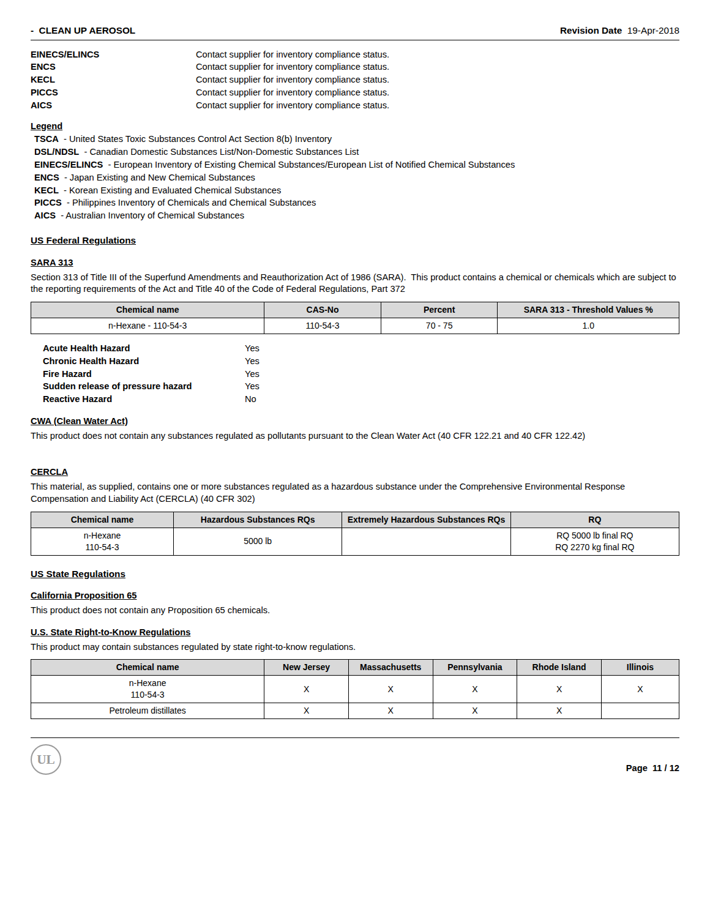- CLEAN UP AEROSOL
Revision Date 19-Apr-2018
EINECS/ELINCS
Contact supplier for inventory compliance status.
ENCS
Contact supplier for inventory compliance status.
KECL
Contact supplier for inventory compliance status.
PICCS
Contact supplier for inventory compliance status.
AICS
Contact supplier for inventory compliance status.
Legend
TSCA - United States Toxic Substances Control Act Section 8(b) Inventory
DSL/NDSL - Canadian Domestic Substances List/Non-Domestic Substances List
EINECS/ELINCS - European Inventory of Existing Chemical Substances/European List of Notified Chemical Substances
ENCS - Japan Existing and New Chemical Substances
KECL - Korean Existing and Evaluated Chemical Substances
PICCS - Philippines Inventory of Chemicals and Chemical Substances
AICS - Australian Inventory of Chemical Substances
US Federal Regulations
SARA 313
Section 313 of Title III of the Superfund Amendments and Reauthorization Act of 1986 (SARA). This product contains a chemical or chemicals which are subject to the reporting requirements of the Act and Title 40 of the Code of Federal Regulations, Part 372
| Chemical name | CAS-No | Percent | SARA 313 - Threshold Values % |
| --- | --- | --- | --- |
| n-Hexane - 110-54-3 | 110-54-3 | 70 - 75 | 1.0 |
Acute Health Hazard
Yes
Chronic Health Hazard
Yes
Fire Hazard
Yes
Sudden release of pressure hazard
Yes
Reactive Hazard
No
CWA (Clean Water Act)
This product does not contain any substances regulated as pollutants pursuant to the Clean Water Act (40 CFR 122.21 and 40 CFR 122.42)
CERCLA
This material, as supplied, contains one or more substances regulated as a hazardous substance under the Comprehensive Environmental Response Compensation and Liability Act (CERCLA) (40 CFR 302)
| Chemical name | Hazardous Substances RQs | Extremely Hazardous Substances RQs | RQ |
| --- | --- | --- | --- |
| n-Hexane 110-54-3 | 5000 lb | | RQ 5000 lb final RQ RQ 2270 kg final RQ |
US State Regulations
California Proposition 65
This product does not contain any Proposition 65 chemicals.
U.S. State Right-to-Know Regulations
This product may contain substances regulated by state right-to-know regulations.
| Chemical name | New Jersey | Massachusetts | Pennsylvania | Rhode Island | Illinois |
| --- | --- | --- | --- | --- | --- |
| n-Hexane 110-54-3 | X | X | X | X | X |
| Petroleum distillates | X | X | X | X | |
UL
Page 11 / 12